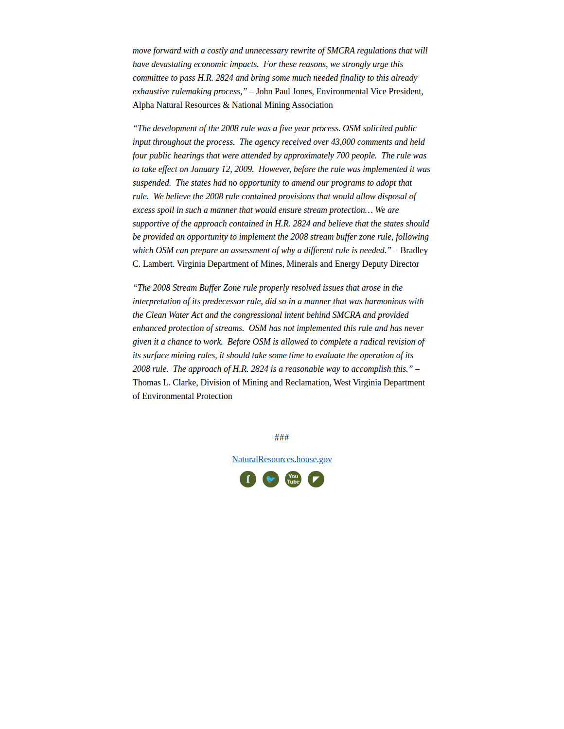move forward with a costly and unnecessary rewrite of SMCRA regulations that will have devastating economic impacts. For these reasons, we strongly urge this committee to pass H.R. 2824 and bring some much needed finality to this already exhaustive rulemaking process,” – John Paul Jones, Environmental Vice President, Alpha Natural Resources & National Mining Association
“The development of the 2008 rule was a five year process. OSM solicited public input throughout the process. The agency received over 43,000 comments and held four public hearings that were attended by approximately 700 people. The rule was to take effect on January 12, 2009. However, before the rule was implemented it was suspended. The states had no opportunity to amend our programs to adopt that rule. We believe the 2008 rule contained provisions that would allow disposal of excess spoil in such a manner that would ensure stream protection… We are supportive of the approach contained in H.R. 2824 and believe that the states should be provided an opportunity to implement the 2008 stream buffer zone rule, following which OSM can prepare an assessment of why a different rule is needed.” – Bradley C. Lambert. Virginia Department of Mines, Minerals and Energy Deputy Director
“The 2008 Stream Buffer Zone rule properly resolved issues that arose in the interpretation of its predecessor rule, did so in a manner that was harmonious with the Clean Water Act and the congressional intent behind SMCRA and provided enhanced protection of streams. OSM has not implemented this rule and has never given it a chance to work. Before OSM is allowed to complete a radical revision of its surface mining rules, it should take some time to evaluate the operation of its 2008 rule. The approach of H.R. 2824 is a reasonable way to accomplish this.” – Thomas L. Clarke, Division of Mining and Reclamation, West Virginia Department of Environmental Protection
###
NaturalResources.house.gov
f 🐦 You
Tube ◤